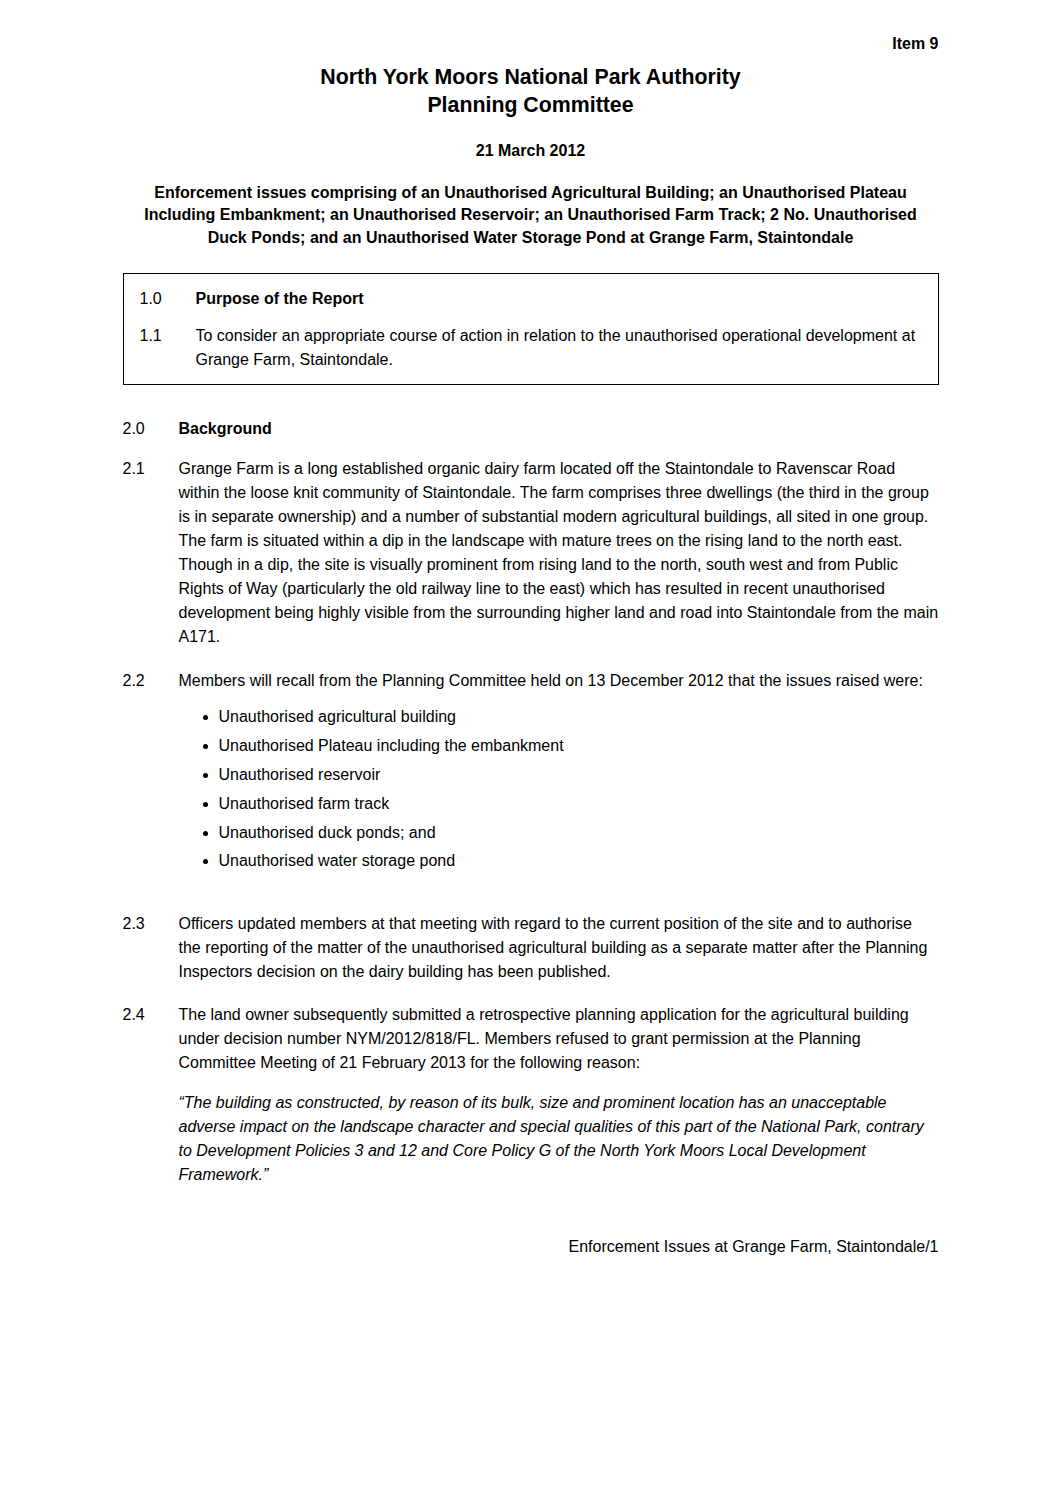Item 9
North York Moors National Park Authority
Planning Committee
21 March 2012
Enforcement issues comprising of an Unauthorised Agricultural Building; an Unauthorised Plateau Including Embankment; an Unauthorised Reservoir; an Unauthorised Farm Track; 2 No. Unauthorised Duck Ponds; and an Unauthorised Water Storage Pond at Grange Farm, Staintondale
1.0 Purpose of the Report
1.1 To consider an appropriate course of action in relation to the unauthorised operational development at Grange Farm, Staintondale.
2.0
Background
2.1 Grange Farm is a long established organic dairy farm located off the Staintondale to Ravenscar Road within the loose knit community of Staintondale. The farm comprises three dwellings (the third in the group is in separate ownership) and a number of substantial modern agricultural buildings, all sited in one group. The farm is situated within a dip in the landscape with mature trees on the rising land to the north east. Though in a dip, the site is visually prominent from rising land to the north, south west and from Public Rights of Way (particularly the old railway line to the east) which has resulted in recent unauthorised development being highly visible from the surrounding higher land and road into Staintondale from the main A171.
2.2 Members will recall from the Planning Committee held on 13 December 2012 that the issues raised were:
Unauthorised agricultural building
Unauthorised Plateau including the embankment
Unauthorised reservoir
Unauthorised farm track
Unauthorised duck ponds; and
Unauthorised water storage pond
2.3 Officers updated members at that meeting with regard to the current position of the site and to authorise the reporting of the matter of the unauthorised agricultural building as a separate matter after the Planning Inspectors decision on the dairy building has been published.
2.4 The land owner subsequently submitted a retrospective planning application for the agricultural building under decision number NYM/2012/818/FL. Members refused to grant permission at the Planning Committee Meeting of 21 February 2013 for the following reason:
“The building as constructed, by reason of its bulk, size and prominent location has an unacceptable adverse impact on the landscape character and special qualities of this part of the National Park, contrary to Development Policies 3 and 12 and Core Policy G of the North York Moors Local Development Framework.”
Enforcement Issues at Grange Farm, Staintondale/1